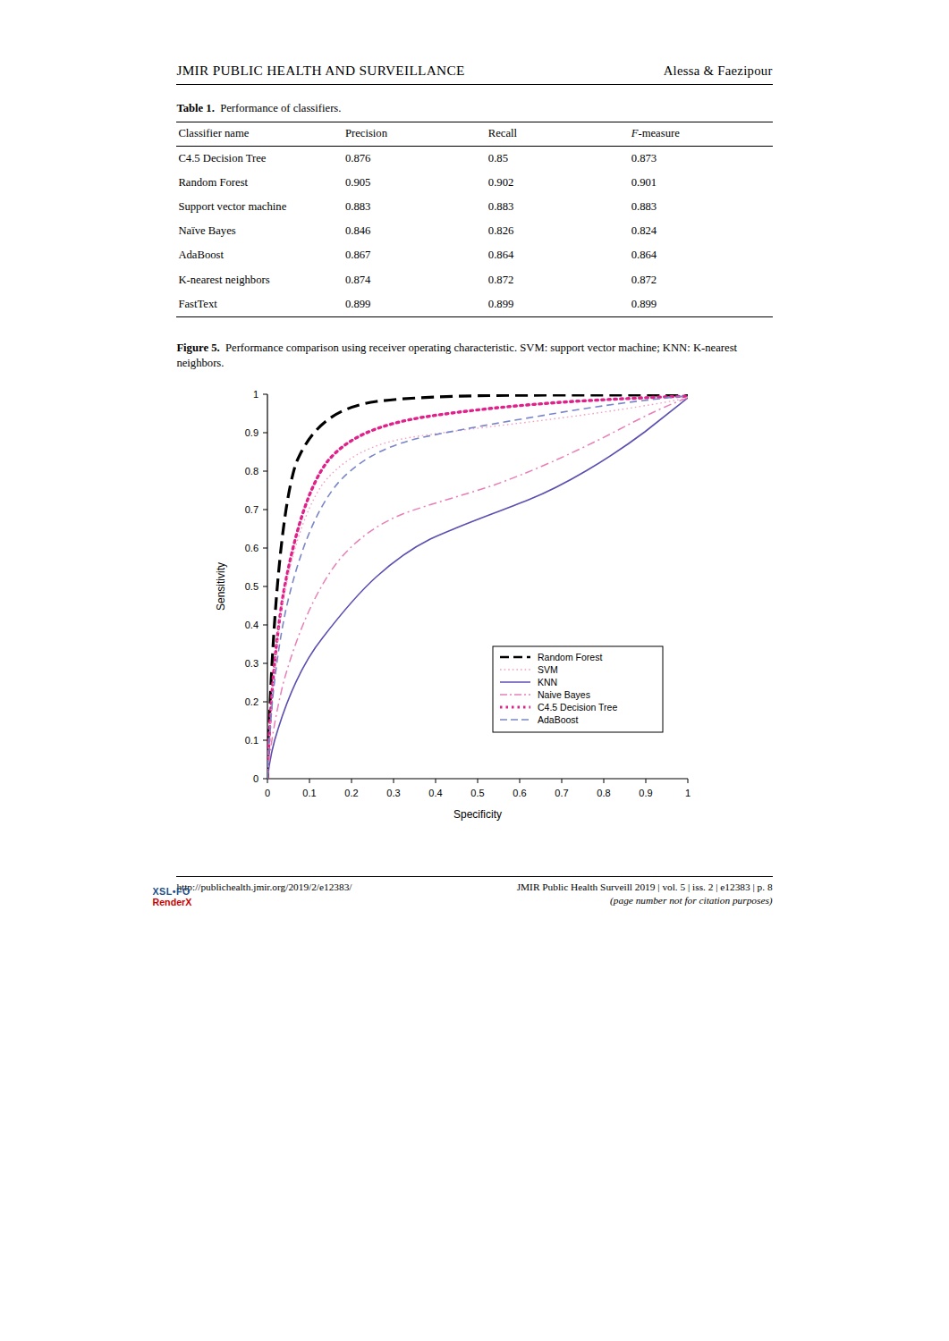JMIR Public Health and Surveillance
Alessa & Faezipour
Table 1. Performance of classifiers.
| Classifier name | Precision | Recall | F -measure |
| --- | --- | --- | --- |
| C4.5 Decision Tree | 0.876 | 0.85 | 0.873 |
| Random Forest | 0.905 | 0.902 | 0.901 |
| Support vector machine | 0.883 | 0.883 | 0.883 |
| Naïve Bayes | 0.846 | 0.826 | 0.824 |
| AdaBoost | 0.867 | 0.864 | 0.864 |
| K-nearest neighbors | 0.874 | 0.872 | 0.872 |
| FastText | 0.899 | 0.899 | 0.899 |
Figure 5. Performance comparison using receiver operating characteristic. SVM: support vector machine; KNN: K-nearest neighbors.
0 0.1 0.2 0.3 0.4 0.5 0.6 0.7 0.8 0.9 1 0 0.1 0.2 0.3 0.4 0.5 0.6 0.7 0.8 0.9 1 Specificity Sensitivity Random Forest SVM KNN Naive Bayes C4.5 Decision Tree AdaBoost
http://publichealth.jmir.org/2019/2/e12383/
JMIR Public Health Surveill 2019 | vol. 5 | iss. 2 | e12383 | p. 8
(page number not for citation purposes)
XSL•FO
Render X